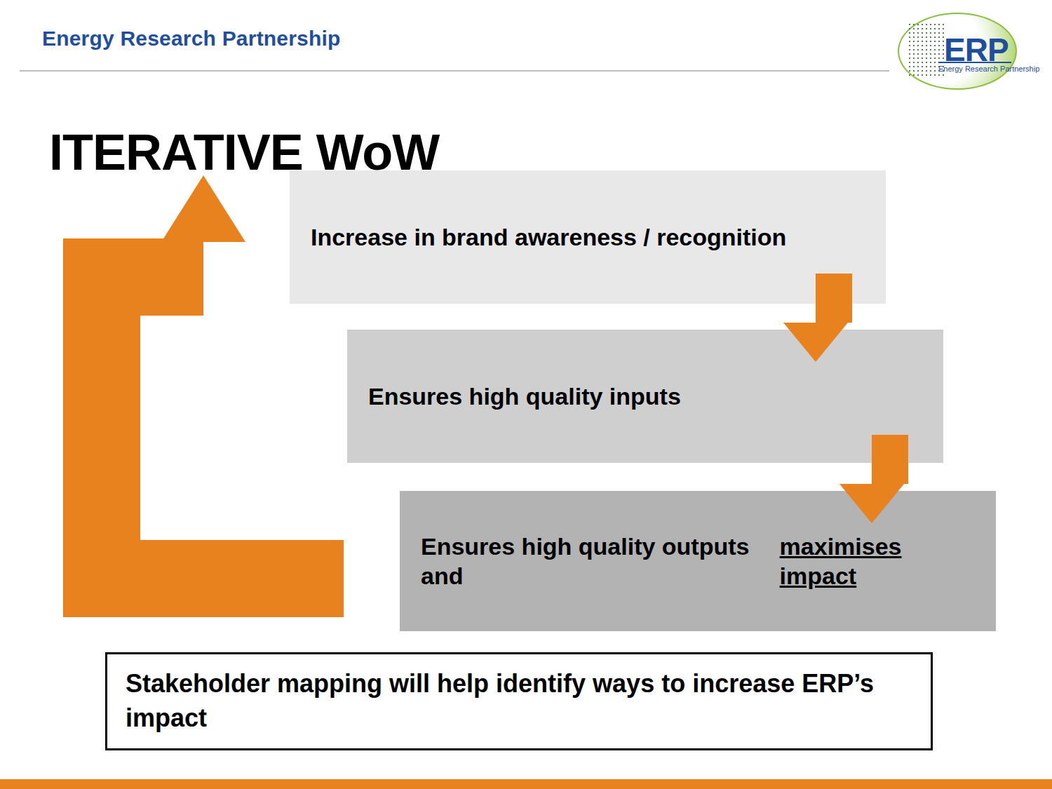Energy Research Partnership
ERP
Energy Research Partnership
ITERATIVE WoW
Increase in brand awareness / recognition
Ensures high quality inputs
Ensures high quality outputs and maximises impact
Stakeholder mapping will help identify ways to increase ERP’s impact